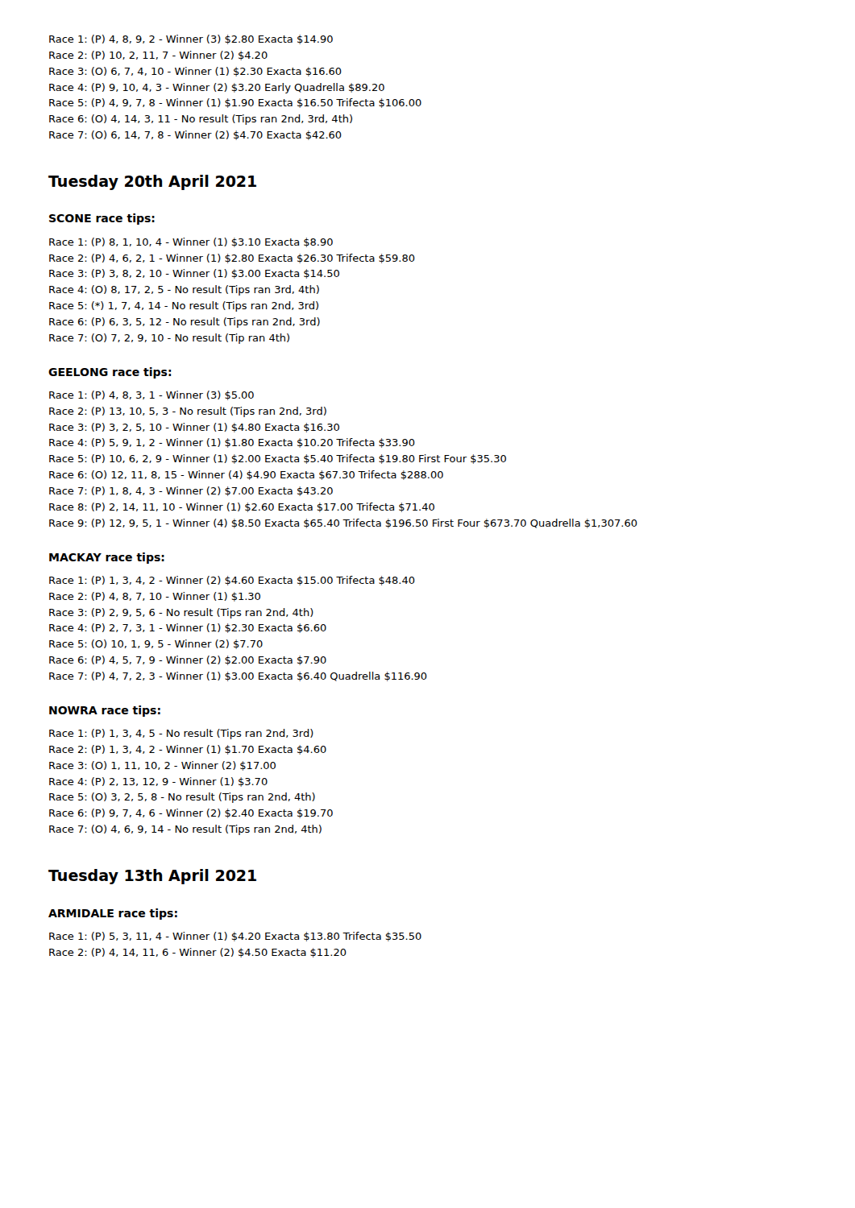Race 1: (P) 4, 8, 9, 2 - Winner (3) $2.80 Exacta $14.90
Race 2: (P) 10, 2, 11, 7 - Winner (2) $4.20
Race 3: (O) 6, 7, 4, 10 - Winner (1) $2.30 Exacta $16.60
Race 4: (P) 9, 10, 4, 3 - Winner (2) $3.20 Early Quadrella $89.20
Race 5: (P) 4, 9, 7, 8 - Winner (1) $1.90 Exacta $16.50 Trifecta $106.00
Race 6: (O) 4, 14, 3, 11 - No result (Tips ran 2nd, 3rd, 4th)
Race 7: (O) 6, 14, 7, 8 - Winner (2) $4.70 Exacta $42.60
Tuesday 20th April 2021
SCONE race tips:
Race 1: (P) 8, 1, 10, 4 - Winner (1) $3.10 Exacta $8.90
Race 2: (P) 4, 6, 2, 1 - Winner (1) $2.80 Exacta $26.30 Trifecta $59.80
Race 3: (P) 3, 8, 2, 10 - Winner (1) $3.00 Exacta $14.50
Race 4: (O) 8, 17, 2, 5 - No result (Tips ran 3rd, 4th)
Race 5: (*) 1, 7, 4, 14 - No result (Tips ran 2nd, 3rd)
Race 6: (P) 6, 3, 5, 12 - No result (Tips ran 2nd, 3rd)
Race 7: (O) 7, 2, 9, 10 - No result (Tip ran 4th)
GEELONG race tips:
Race 1: (P) 4, 8, 3, 1 - Winner (3) $5.00
Race 2: (P) 13, 10, 5, 3 - No result (Tips ran 2nd, 3rd)
Race 3: (P) 3, 2, 5, 10 - Winner (1) $4.80 Exacta $16.30
Race 4: (P) 5, 9, 1, 2 - Winner (1) $1.80 Exacta $10.20 Trifecta $33.90
Race 5: (P) 10, 6, 2, 9 - Winner (1) $2.00 Exacta $5.40 Trifecta $19.80 First Four $35.30
Race 6: (O) 12, 11, 8, 15 - Winner (4) $4.90 Exacta $67.30 Trifecta $288.00
Race 7: (P) 1, 8, 4, 3 - Winner (2) $7.00 Exacta $43.20
Race 8: (P) 2, 14, 11, 10 - Winner (1) $2.60 Exacta $17.00 Trifecta $71.40
Race 9: (P) 12, 9, 5, 1 - Winner (4) $8.50 Exacta $65.40 Trifecta $196.50 First Four $673.70 Quadrella $1,307.60
MACKAY race tips:
Race 1: (P) 1, 3, 4, 2 - Winner (2) $4.60 Exacta $15.00 Trifecta $48.40
Race 2: (P) 4, 8, 7, 10 - Winner (1) $1.30
Race 3: (P) 2, 9, 5, 6 - No result (Tips ran 2nd, 4th)
Race 4: (P) 2, 7, 3, 1 - Winner (1) $2.30 Exacta $6.60
Race 5: (O) 10, 1, 9, 5 - Winner (2) $7.70
Race 6: (P) 4, 5, 7, 9 - Winner (2) $2.00 Exacta $7.90
Race 7: (P) 4, 7, 2, 3 - Winner (1) $3.00 Exacta $6.40 Quadrella $116.90
NOWRA race tips:
Race 1: (P) 1, 3, 4, 5 - No result (Tips ran 2nd, 3rd)
Race 2: (P) 1, 3, 4, 2 - Winner (1) $1.70 Exacta $4.60
Race 3: (O) 1, 11, 10, 2 - Winner (2) $17.00
Race 4: (P) 2, 13, 12, 9 - Winner (1) $3.70
Race 5: (O) 3, 2, 5, 8 - No result (Tips ran 2nd, 4th)
Race 6: (P) 9, 7, 4, 6 - Winner (2) $2.40 Exacta $19.70
Race 7: (O) 4, 6, 9, 14 - No result (Tips ran 2nd, 4th)
Tuesday 13th April 2021
ARMIDALE race tips:
Race 1: (P) 5, 3, 11, 4 - Winner (1) $4.20 Exacta $13.80 Trifecta $35.50
Race 2: (P) 4, 14, 11, 6 - Winner (2) $4.50 Exacta $11.20